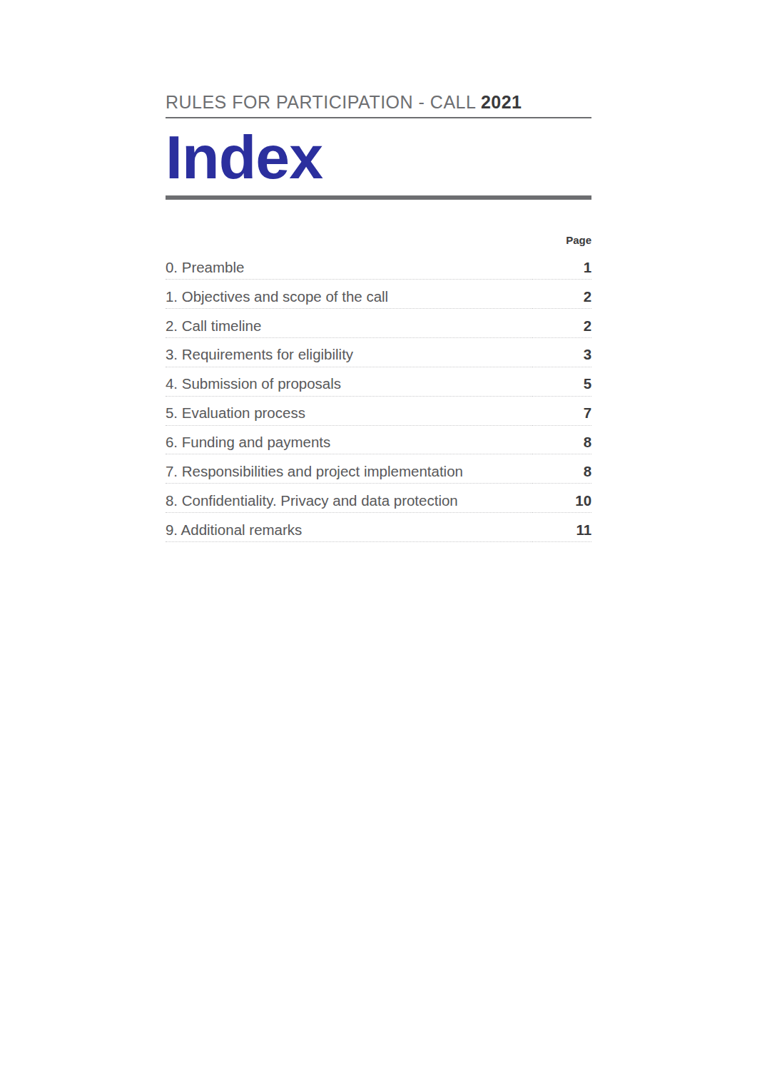Rules for participation - Call 2021
Index
| | Page |
| --- | --- |
| 0. Preamble | 1 |
| 1. Objectives and scope of the call | 2 |
| 2. Call timeline | 2 |
| 3. Requirements for eligibility | 3 |
| 4. Submission of proposals | 5 |
| 5. Evaluation process | 7 |
| 6. Funding and payments | 8 |
| 7. Responsibilities and project implementation | 8 |
| 8. Confidentiality. Privacy and data protection | 10 |
| 9. Additional remarks | 11 |